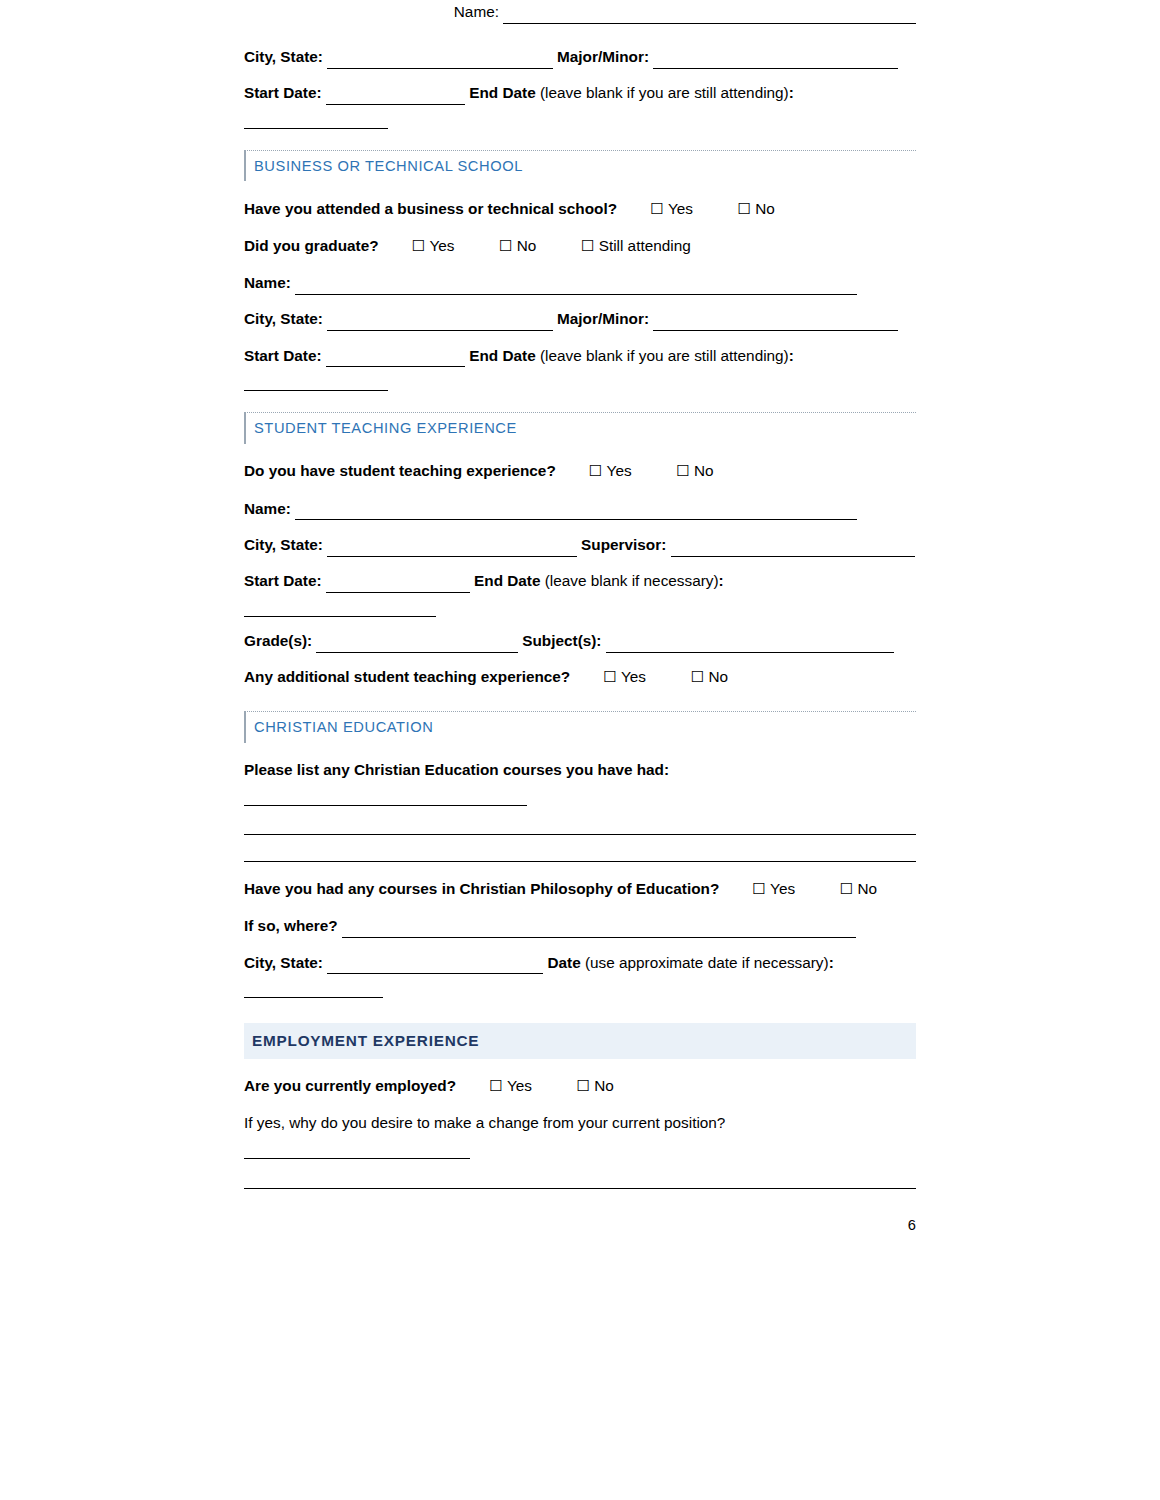Name:
City, State: Major/Minor:
Start Date: End Date (leave blank if you are still attending):
BUSINESS OR TECHNICAL SCHOOL
Have you attended a business or technical school? ☐Yes ☐No
Did you graduate? ☐Yes ☐No ☐Still attending
Name:
City, State: Major/Minor:
Start Date: End Date (leave blank if you are still attending):
STUDENT TEACHING EXPERIENCE
Do you have student teaching experience? ☐Yes ☐No
Name:
City, State: Supervisor:
Start Date: End Date (leave blank if necessary):
Grade(s): Subject(s):
Any additional student teaching experience? ☐Yes ☐No
CHRISTIAN EDUCATION
Please list any Christian Education courses you have had:
Have you had any courses in Christian Philosophy of Education? ☐Yes ☐No
If so, where?
City, State: Date (use approximate date if necessary):
EMPLOYMENT EXPERIENCE
Are you currently employed? ☐Yes ☐No
If yes, why do you desire to make a change from your current position?
6